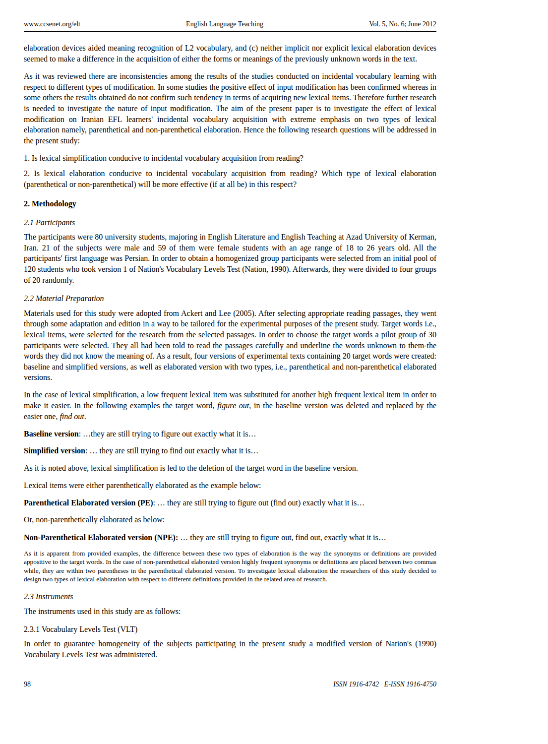www.ccsenet.org/elt
English Language Teaching
Vol. 5, No. 6; June 2012
elaboration devices aided meaning recognition of L2 vocabulary, and (c) neither implicit nor explicit lexical elaboration devices seemed to make a difference in the acquisition of either the forms or meanings of the previously unknown words in the text.
As it was reviewed there are inconsistencies among the results of the studies conducted on incidental vocabulary learning with respect to different types of modification. In some studies the positive effect of input modification has been confirmed whereas in some others the results obtained do not confirm such tendency in terms of acquiring new lexical items. Therefore further research is needed to investigate the nature of input modification. The aim of the present paper is to investigate the effect of lexical modification on Iranian EFL learners' incidental vocabulary acquisition with extreme emphasis on two types of lexical elaboration namely, parenthetical and non-parenthetical elaboration. Hence the following research questions will be addressed in the present study:
1. Is lexical simplification conducive to incidental vocabulary acquisition from reading?
2. Is lexical elaboration conducive to incidental vocabulary acquisition from reading? Which type of lexical elaboration (parenthetical or non-parenthetical) will be more effective (if at all be) in this respect?
2. Methodology
2.1 Participants
The participants were 80 university students, majoring in English Literature and English Teaching at Azad University of Kerman, Iran. 21 of the subjects were male and 59 of them were female students with an age range of 18 to 26 years old. All the participants' first language was Persian. In order to obtain a homogenized group participants were selected from an initial pool of 120 students who took version 1 of Nation's Vocabulary Levels Test (Nation, 1990). Afterwards, they were divided to four groups of 20 randomly.
2.2 Material Preparation
Materials used for this study were adopted from Ackert and Lee (2005). After selecting appropriate reading passages, they went through some adaptation and edition in a way to be tailored for the experimental purposes of the present study. Target words i.e., lexical items, were selected for the research from the selected passages. In order to choose the target words a pilot group of 30 participants were selected. They all had been told to read the passages carefully and underline the words unknown to them-the words they did not know the meaning of. As a result, four versions of experimental texts containing 20 target words were created: baseline and simplified versions, as well as elaborated version with two types, i.e., parenthetical and non-parenthetical elaborated versions.
In the case of lexical simplification, a low frequent lexical item was substituted for another high frequent lexical item in order to make it easier. In the following examples the target word, figure out, in the baseline version was deleted and replaced by the easier one, find out.
Baseline version: …they are still trying to figure out exactly what it is…
Simplified version: … they are still trying to find out exactly what it is…
As it is noted above, lexical simplification is led to the deletion of the target word in the baseline version.
Lexical items were either parenthetically elaborated as the example below:
Parenthetical Elaborated version (PE): … they are still trying to figure out (find out) exactly what it is…
Or, non-parenthetically elaborated as below:
Non-Parenthetical Elaborated version (NPE): … they are still trying to figure out, find out, exactly what it is…
As it is apparent from provided examples, the difference between these two types of elaboration is the way the synonyms or definitions are provided appositive to the target words. In the case of non-parenthetical elaborated version highly frequent synonyms or definitions are placed between two commas while, they are within two parentheses in the parenthetical elaborated version. To investigate lexical elaboration the researchers of this study decided to design two types of lexical elaboration with respect to different definitions provided in the related area of research.
2.3 Instruments
The instruments used in this study are as follows:
2.3.1 Vocabulary Levels Test (VLT)
In order to guarantee homogeneity of the subjects participating in the present study a modified version of Nation's (1990) Vocabulary Levels Test was administered.
98
ISSN 1916-4742 E-ISSN 1916-4750